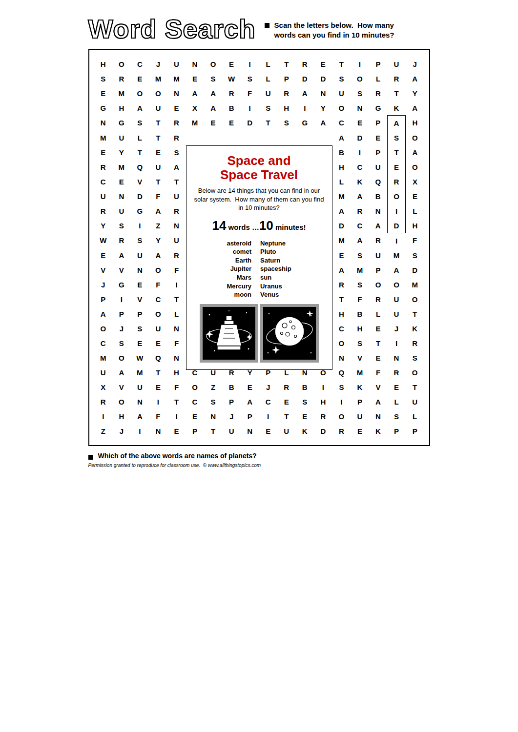Word Search
Scan the letters below. How many
words can you find in 10 minutes?
| H | O | C | J | U | N | O | E | I | L | T | R | E | T | I | P | U | J |
| S | R | E | M | M | E | S | W | S | L | P | D | D | S | O | L | R | A |
| E | M | O | O | N | A | A | R | F | U | R | A | N | U | S | R | T | Y |
| G | H | A | U | E | X | A | B | I | S | H | I | Y | O | N | G | K | A |
| N | G | S | T | R | M | E | E | D | T | S | G | A | C | E | P | A | H |
| M | U | L | T | R | | | | | | | | | A | D | E | S | O |
| E | Y | T | E | S | | | | | | | | | B | I | P | T | A |
| R | M | Q | U | A | | | | | | | | | H | C | U | E | O |
| C | E | V | T | T | | | | | | | | | L | K | Q | R | X |
| U | N | D | F | U | | | | | | | | | M | A | B | O | E |
| R | U | G | A | R | | | | | | | | | A | R | N | I | L |
| Y | S | I | Z | N | | | | | | | | | D | C | A | D | H |
| W | R | S | Y | U | | | | | | | | | M | A | R | I | F |
| E | A | U | A | R | | | | | | | | | E | S | U | M | S |
| V | V | N | O | F | | | | | | | | | A | M | P | A | D |
| J | G | E | F | I | | | | | | | | | R | S | O | O | M |
| P | I | V | C | T | | | | | | | | | T | F | R | U | O |
| A | P | P | O | L | | | | | | | | | H | B | L | U | T |
| O | J | S | U | N | | | | | | | | | C | H | E | J | K |
| C | S | E | E | F | | | | | | | | | O | S | T | I | R |
| M | O | W | Q | N | | | | | | | | | N | V | E | N | S |
| U | A | M | T | H | C | U | R | Y | P | L | N | O | Q | M | F | R | O |
| X | V | U | E | F | O | Z | B | E | J | R | B | I | S | K | V | E | T |
| R | O | N | I | T | C | S | P | A | C | E | S | H | I | P | A | L | U |
| I | H | A | F | I | E | N | J | P | I | T | E | R | O | U | N | S | L |
| Z | J | I | N | E | P | T | U | N | E | U | K | D | R | E | K | P | P |
Space and
Space Travel
Below are 14 things that you can find in our solar system. How many of them can you find in 10 minutes?
14 words …10 minutes!
asteroid
comet
Earth
Jupiter
Mars
Mercury
moon
Neptune
Pluto
Saturn
spaceship
sun
Uranus
Venus
Which of the above words are names of planets?
Permission granted to reproduce for classroom use. © www.allthingstopics.com